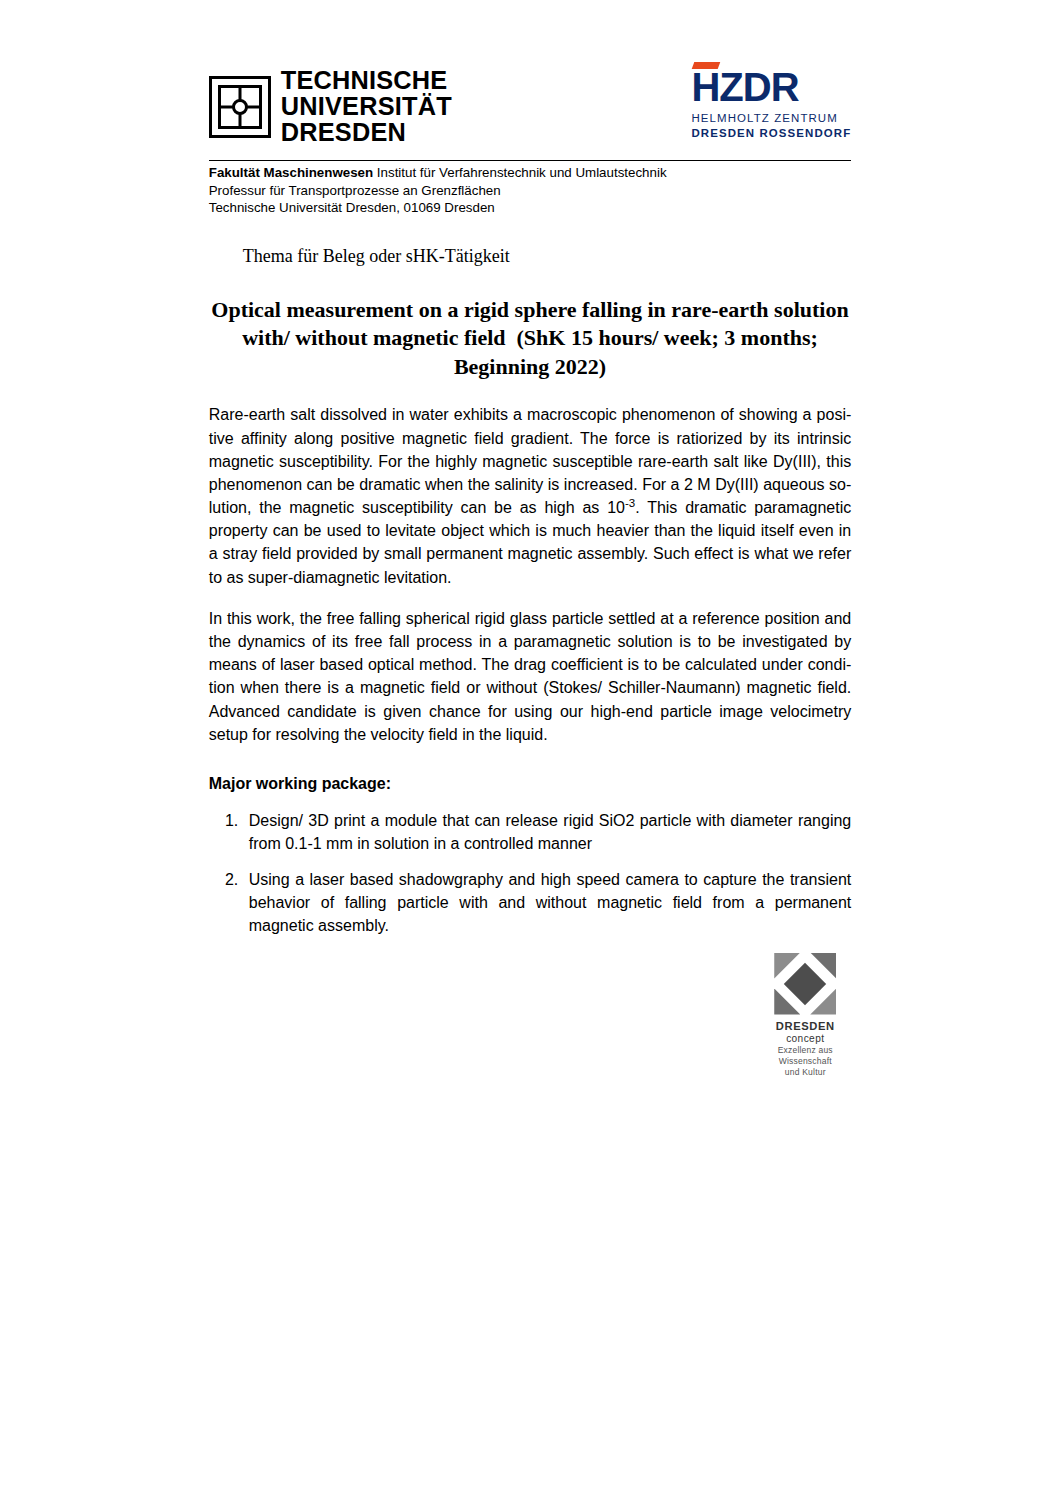Technische
Universität
Dresden
HZDR
HELMHOLTZ ZENTRUM
DRESDEN ROSSENDORF
Fakultät Maschinenwesen Institut für Verfahrenstechnik und Umlautstechnik
Professur für Transportprozesse an Grenzflächen
Technische Universität Dresden, 01069 Dresden
Thema für Beleg oder sHK-Tätigkeit
Optical measurement on a rigid sphere falling in rare-earth solution with/ without magnetic field (ShK 15 hours/ week; 3 months; Beginning 2022)
Rare-earth salt dissolved in water exhibits a macroscopic phenomenon of showing a positive affinity along positive magnetic field gradient. The force is ratiorized by its intrinsic magnetic susceptibility. For the highly magnetic susceptible rare-earth salt like Dy(III), this phenomenon can be dramatic when the salinity is increased. For a 2 M Dy(III) aqueous solution, the magnetic susceptibility can be as high as 10-3. This dramatic paramagnetic property can be used to levitate object which is much heavier than the liquid itself even in a stray field provided by small permanent magnetic assembly. Such effect is what we refer to as super-diamagnetic levitation.
In this work, the free falling spherical rigid glass particle settled at a reference position and the dynamics of its free fall process in a paramagnetic solution is to be investigated by means of laser based optical method. The drag coefficient is to be calculated under condition when there is a magnetic field or without (Stokes/ Schiller-Naumann) magnetic field. Advanced candidate is given chance for using our high-end particle image velocimetry setup for resolving the velocity field in the liquid.
Major working package:
Design/ 3D print a module that can release rigid SiO2 particle with diameter ranging from 0.1-1 mm in solution in a controlled manner
Using a laser based shadowgraphy and high speed camera to capture the transient behavior of falling particle with and without magnetic field from a permanent magnetic assembly.
DRESDEN
concept
Exzellenz aus
Wissenschaft
und Kultur